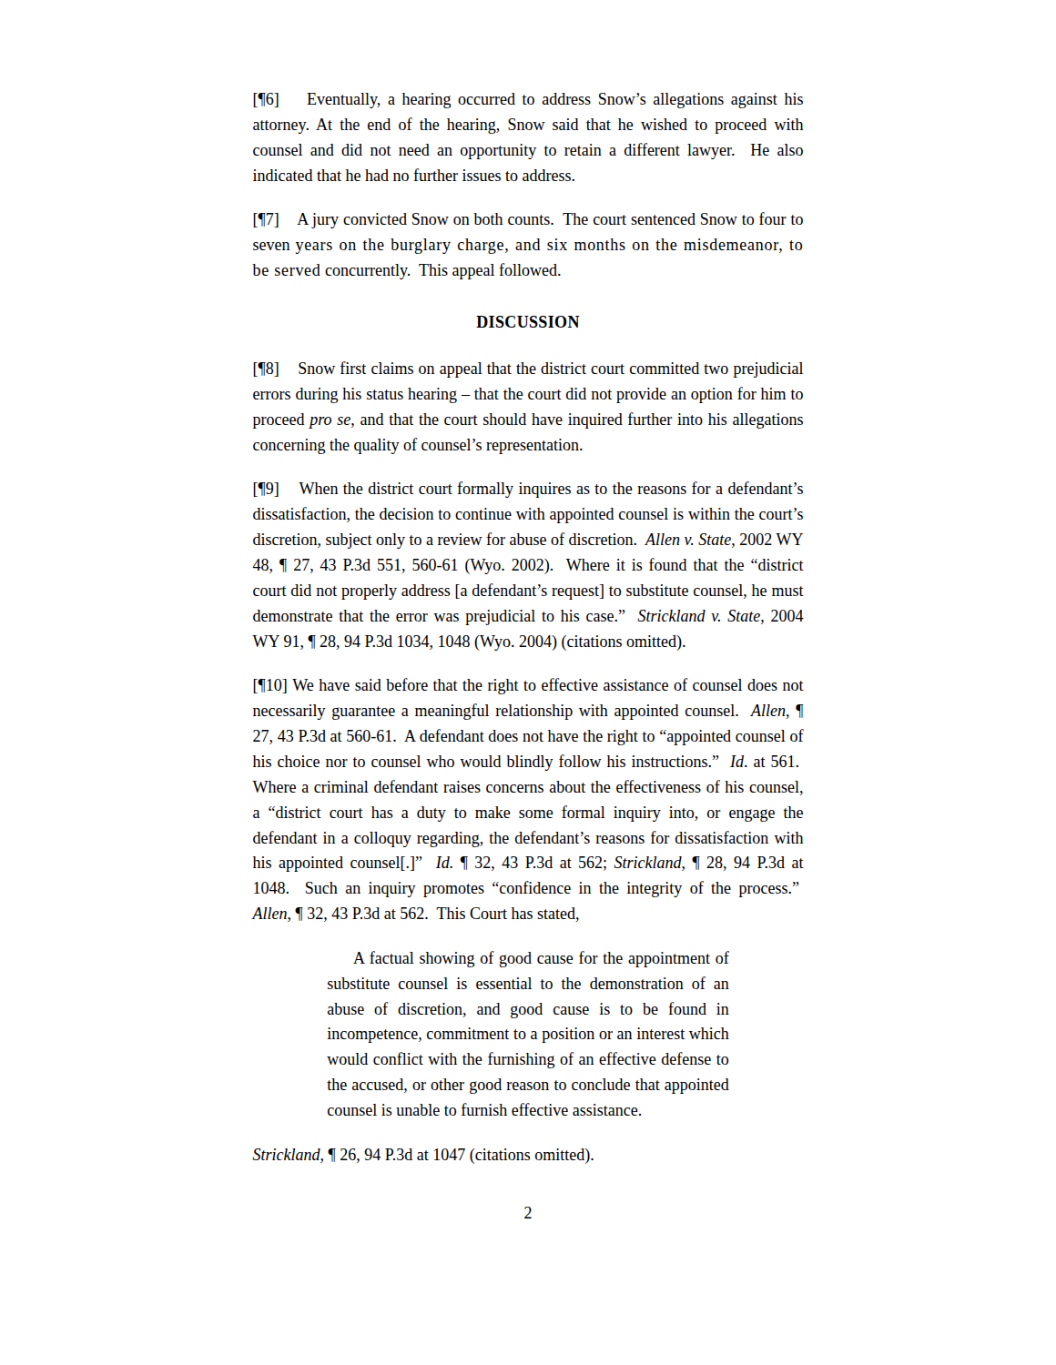[¶6] Eventually, a hearing occurred to address Snow’s allegations against his attorney. At the end of the hearing, Snow said that he wished to proceed with counsel and did not need an opportunity to retain a different lawyer. He also indicated that he had no further issues to address.
[¶7] A jury convicted Snow on both counts. The court sentenced Snow to four to seven years on the burglary charge, and six months on the misdemeanor, to be served concurrently. This appeal followed.
DISCUSSION
[¶8] Snow first claims on appeal that the district court committed two prejudicial errors during his status hearing – that the court did not provide an option for him to proceed pro se, and that the court should have inquired further into his allegations concerning the quality of counsel’s representation.
[¶9] When the district court formally inquires as to the reasons for a defendant’s dissatisfaction, the decision to continue with appointed counsel is within the court’s discretion, subject only to a review for abuse of discretion. Allen v. State, 2002 WY 48, ¶ 27, 43 P.3d 551, 560-61 (Wyo. 2002). Where it is found that the “district court did not properly address [a defendant’s request] to substitute counsel, he must demonstrate that the error was prejudicial to his case.” Strickland v. State, 2004 WY 91, ¶ 28, 94 P.3d 1034, 1048 (Wyo. 2004) (citations omitted).
[¶10] We have said before that the right to effective assistance of counsel does not necessarily guarantee a meaningful relationship with appointed counsel. Allen, ¶ 27, 43 P.3d at 560-61. A defendant does not have the right to “appointed counsel of his choice nor to counsel who would blindly follow his instructions.” Id. at 561. Where a criminal defendant raises concerns about the effectiveness of his counsel, a “district court has a duty to make some formal inquiry into, or engage the defendant in a colloquy regarding, the defendant’s reasons for dissatisfaction with his appointed counsel[.]” Id. ¶ 32, 43 P.3d at 562; Strickland, ¶ 28, 94 P.3d at 1048. Such an inquiry promotes “confidence in the integrity of the process.” Allen, ¶ 32, 43 P.3d at 562. This Court has stated,
A factual showing of good cause for the appointment of substitute counsel is essential to the demonstration of an abuse of discretion, and good cause is to be found in incompetence, commitment to a position or an interest which would conflict with the furnishing of an effective defense to the accused, or other good reason to conclude that appointed counsel is unable to furnish effective assistance.
Strickland, ¶ 26, 94 P.3d at 1047 (citations omitted).
2